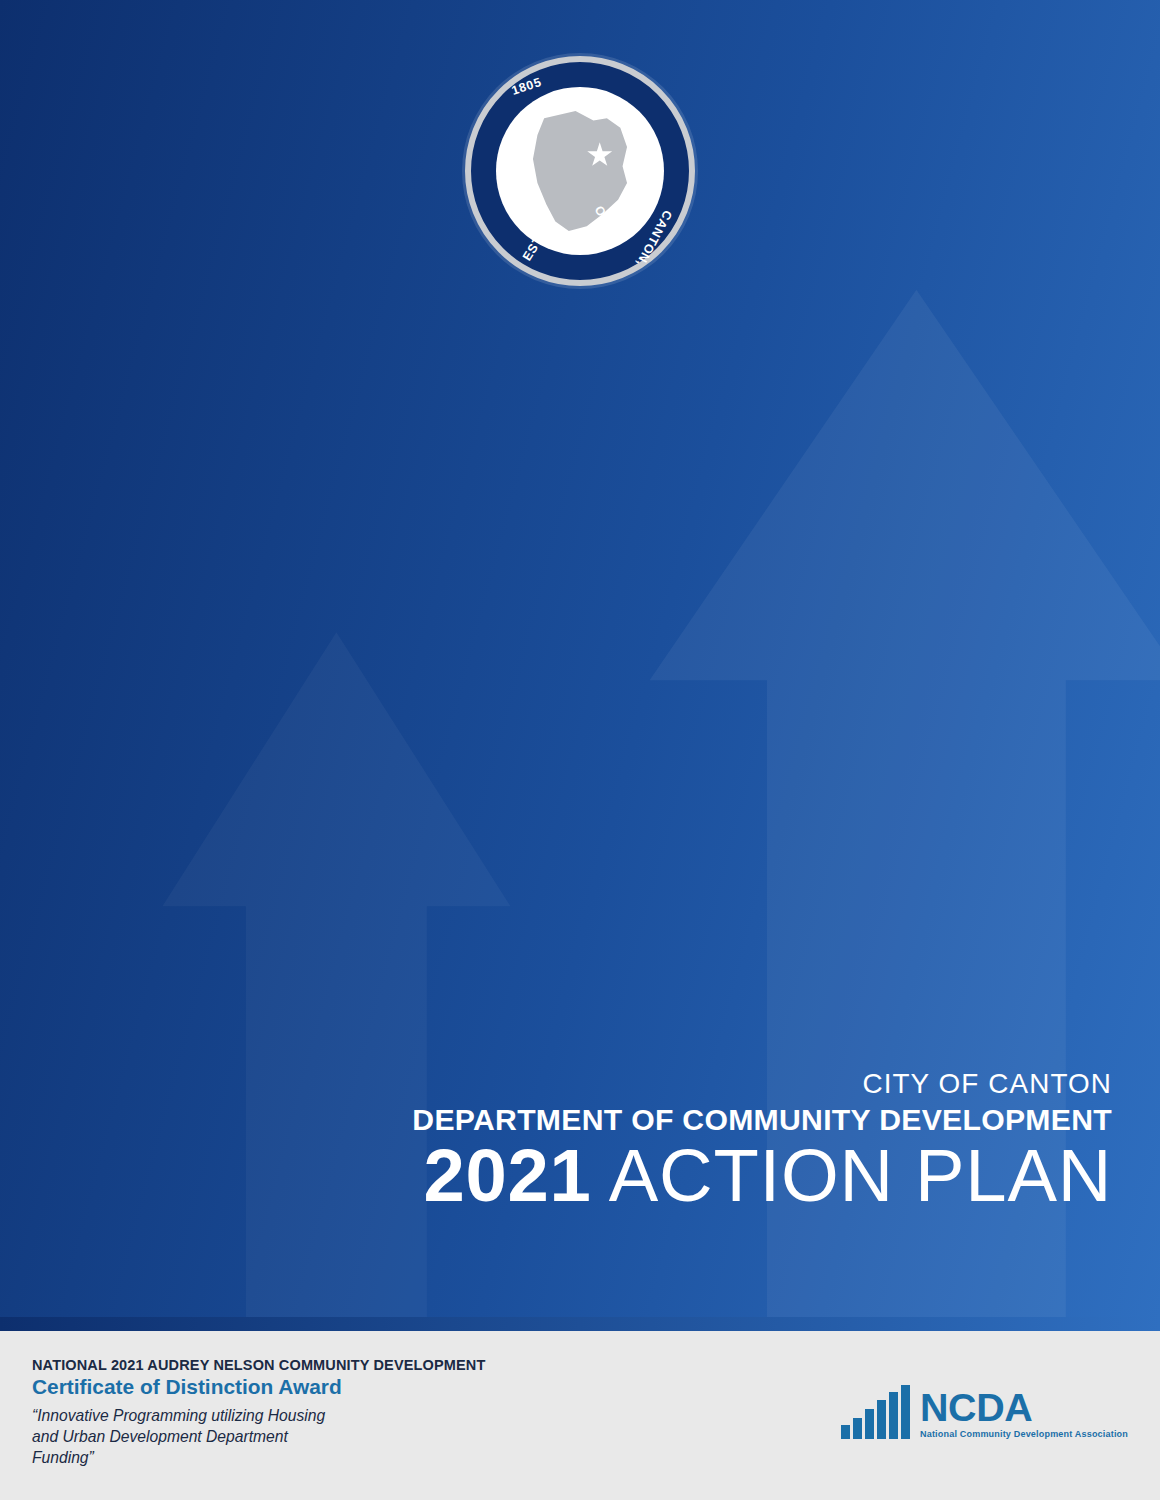EST. 1805 CANTON, OHIO
CITY OF CANTON
DEPARTMENT OF COMMUNITY DEVELOPMENT
2021 ACTION PLAN
NATIONAL 2021 AUDREY NELSON COMMUNITY DEVELOPMENT
Certificate of Distinction Award
“Innovative Programming utilizing Housing and Urban Development Department Funding”
NCDA
National Community Development Association